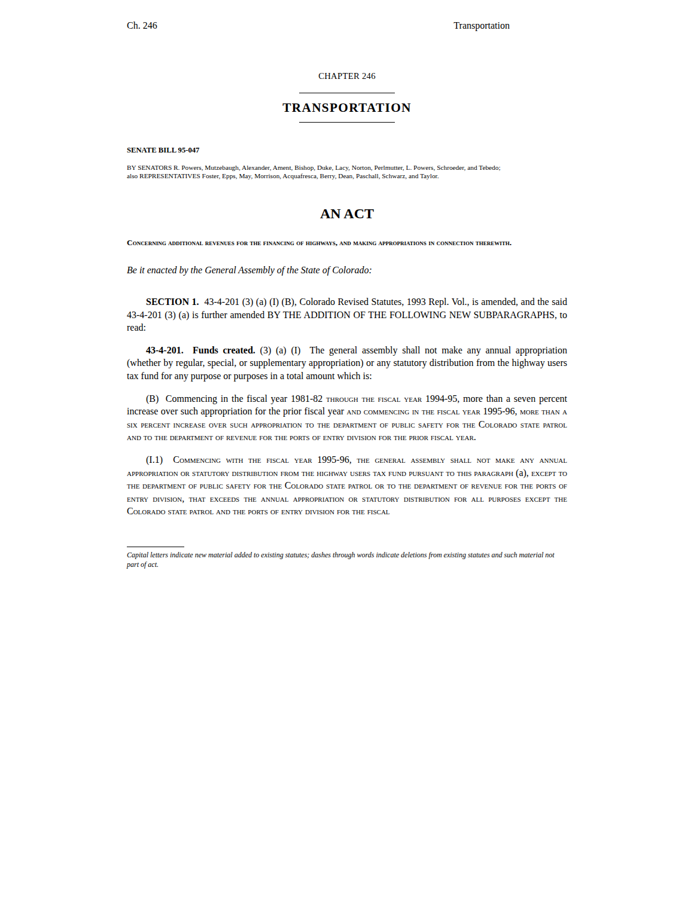Ch. 246 Transportation
CHAPTER 246
TRANSPORTATION
SENATE BILL 95-047
BY SENATORS R. Powers, Mutzebaugh, Alexander, Ament, Bishop, Duke, Lacy, Norton, Perlmutter, L. Powers, Schroeder, and Tebedo;
also REPRESENTATIVES Foster, Epps, May, Morrison, Acquafresca, Berry, Dean, Paschall, Schwarz, and Taylor.
AN ACT
Concerning additional revenues for the financing of highways, and making appropriations in connection therewith.
Be it enacted by the General Assembly of the State of Colorado:
SECTION 1. 43-4-201 (3) (a) (I) (B), Colorado Revised Statutes, 1993 Repl. Vol., is amended, and the said 43-4-201 (3) (a) is further amended BY THE ADDITION OF THE FOLLOWING NEW SUBPARAGRAPHS, to read:
43-4-201. Funds created. (3) (a) (I) The general assembly shall not make any annual appropriation (whether by regular, special, or supplementary appropriation) or any statutory distribution from the highway users tax fund for any purpose or purposes in a total amount which is:
(B) Commencing in the fiscal year 1981-82 through the fiscal year 1994-95, more than a seven percent increase over such appropriation for the prior fiscal year and commencing in the fiscal year 1995-96, more than a six percent increase over such appropriation to the department of public safety for the Colorado state patrol and to the department of revenue for the ports of entry division for the prior fiscal year.
(I.1) Commencing with the fiscal year 1995-96, the general assembly shall not make any annual appropriation or statutory distribution from the highway users tax fund pursuant to this paragraph (a), except to the department of public safety for the Colorado state patrol or to the department of revenue for the ports of entry division, that exceeds the annual appropriation or statutory distribution for all purposes except the Colorado state patrol and the ports of entry division for the fiscal
Capital letters indicate new material added to existing statutes; dashes through words indicate deletions from existing statutes and such material not part of act.